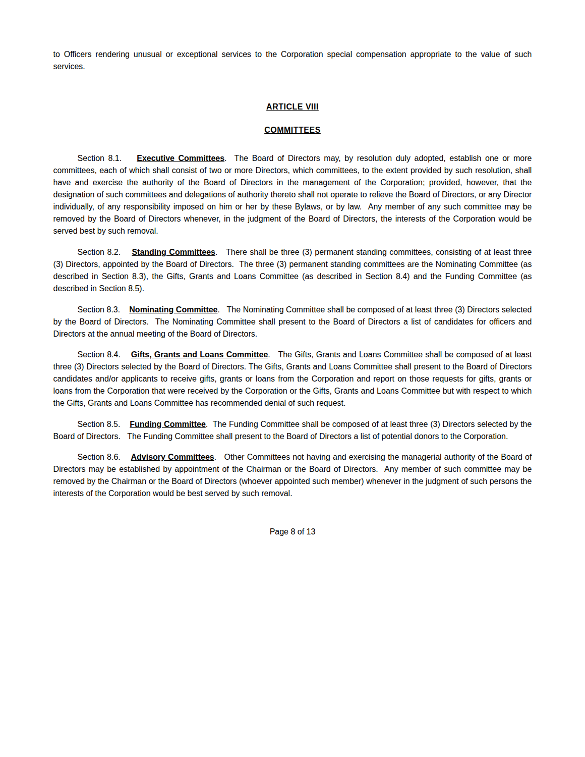to Officers rendering unusual or exceptional services to the Corporation special compensation appropriate to the value of such services.
ARTICLE VIII
COMMITTEES
Section 8.1. Executive Committees. The Board of Directors may, by resolution duly adopted, establish one or more committees, each of which shall consist of two or more Directors, which committees, to the extent provided by such resolution, shall have and exercise the authority of the Board of Directors in the management of the Corporation; provided, however, that the designation of such committees and delegations of authority thereto shall not operate to relieve the Board of Directors, or any Director individually, of any responsibility imposed on him or her by these Bylaws, or by law. Any member of any such committee may be removed by the Board of Directors whenever, in the judgment of the Board of Directors, the interests of the Corporation would be served best by such removal.
Section 8.2. Standing Committees. There shall be three (3) permanent standing committees, consisting of at least three (3) Directors, appointed by the Board of Directors. The three (3) permanent standing committees are the Nominating Committee (as described in Section 8.3), the Gifts, Grants and Loans Committee (as described in Section 8.4) and the Funding Committee (as described in Section 8.5).
Section 8.3. Nominating Committee. The Nominating Committee shall be composed of at least three (3) Directors selected by the Board of Directors. The Nominating Committee shall present to the Board of Directors a list of candidates for officers and Directors at the annual meeting of the Board of Directors.
Section 8.4. Gifts, Grants and Loans Committee. The Gifts, Grants and Loans Committee shall be composed of at least three (3) Directors selected by the Board of Directors. The Gifts, Grants and Loans Committee shall present to the Board of Directors candidates and/or applicants to receive gifts, grants or loans from the Corporation and report on those requests for gifts, grants or loans from the Corporation that were received by the Corporation or the Gifts, Grants and Loans Committee but with respect to which the Gifts, Grants and Loans Committee has recommended denial of such request.
Section 8.5. Funding Committee. The Funding Committee shall be composed of at least three (3) Directors selected by the Board of Directors. The Funding Committee shall present to the Board of Directors a list of potential donors to the Corporation.
Section 8.6. Advisory Committees. Other Committees not having and exercising the managerial authority of the Board of Directors may be established by appointment of the Chairman or the Board of Directors. Any member of such committee may be removed by the Chairman or the Board of Directors (whoever appointed such member) whenever in the judgment of such persons the interests of the Corporation would be best served by such removal.
Page 8 of 13